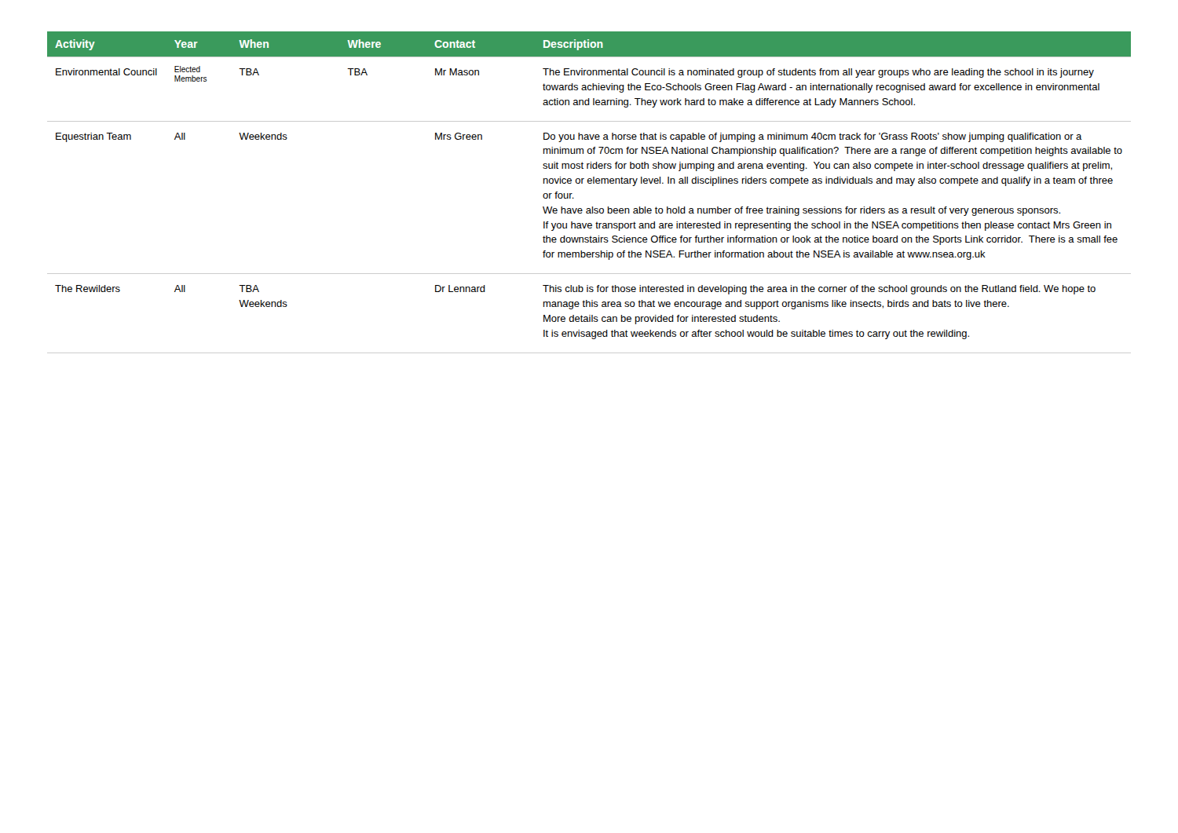| Activity | Year | When | Where | Contact | Description |
| --- | --- | --- | --- | --- | --- |
| Environmental Council | Elected Members | TBA | TBA | Mr Mason | The Environmental Council is a nominated group of students from all year groups who are leading the school in its journey towards achieving the Eco-Schools Green Flag Award - an internationally recognised award for excellence in environmental action and learning. They work hard to make a difference at Lady Manners School. |
| Equestrian Team | All | Weekends | | Mrs Green | Do you have a horse that is capable of jumping a minimum 40cm track for 'Grass Roots' show jumping qualification or a minimum of 70cm for NSEA National Championship qualification? There are a range of different competition heights available to suit most riders for both show jumping and arena eventing. You can also compete in inter-school dressage qualifiers at prelim, novice or elementary level. In all disciplines riders compete as individuals and may also compete and qualify in a team of three or four. We have also been able to hold a number of free training sessions for riders as a result of very generous sponsors. If you have transport and are interested in representing the school in the NSEA competitions then please contact Mrs Green in the downstairs Science Office for further information or look at the notice board on the Sports Link corridor. There is a small fee for membership of the NSEA. Further information about the NSEA is available at www.nsea.org.uk |
| The Rewilders | All | TBA Weekends | | Dr Lennard | This club is for those interested in developing the area in the corner of the school grounds on the Rutland field. We hope to manage this area so that we encourage and support organisms like insects, birds and bats to live there. More details can be provided for interested students. It is envisaged that weekends or after school would be suitable times to carry out the rewilding. |